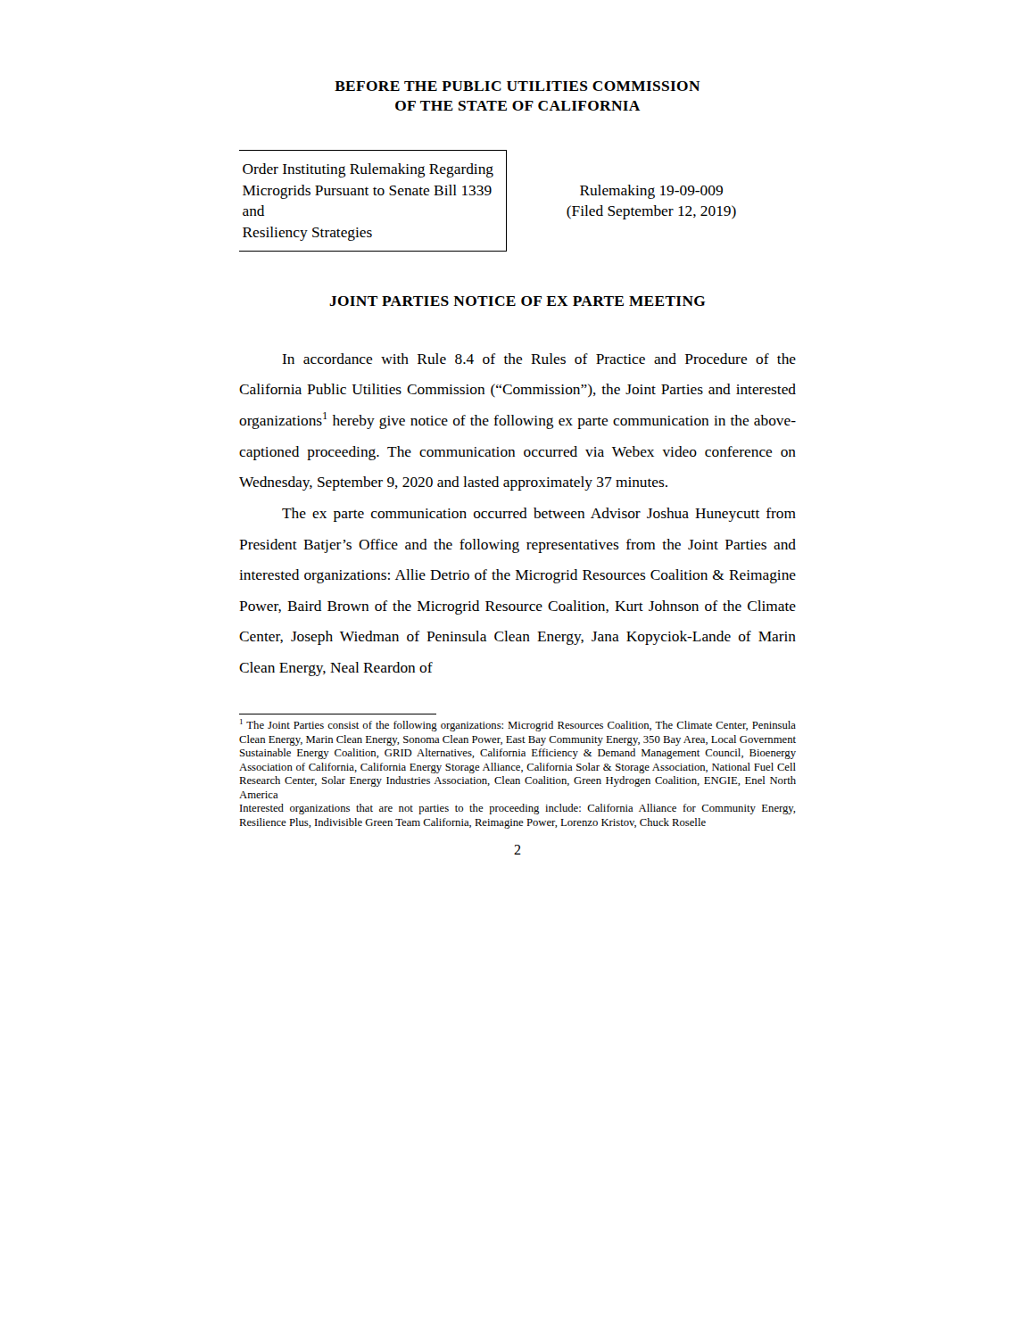BEFORE THE PUBLIC UTILITIES COMMISSION
OF THE STATE OF CALIFORNIA
| Order Instituting Rulemaking Regarding Microgrids Pursuant to Senate Bill 1339 and Resiliency Strategies | Rulemaking 19-09-009 (Filed September 12, 2019) |
JOINT PARTIES NOTICE OF EX PARTE MEETING
In accordance with Rule 8.4 of the Rules of Practice and Procedure of the California Public Utilities Commission (“Commission”), the Joint Parties and interested organizations1 hereby give notice of the following ex parte communication in the above-captioned proceeding. The communication occurred via Webex video conference on Wednesday, September 9, 2020 and lasted approximately 37 minutes.
The ex parte communication occurred between Advisor Joshua Huneycutt from President Batjer’s Office and the following representatives from the Joint Parties and interested organizations: Allie Detrio of the Microgrid Resources Coalition & Reimagine Power, Baird Brown of the Microgrid Resource Coalition, Kurt Johnson of the Climate Center, Joseph Wiedman of Peninsula Clean Energy, Jana Kopyciok-Lande of Marin Clean Energy, Neal Reardon of
1 The Joint Parties consist of the following organizations: Microgrid Resources Coalition, The Climate Center, Peninsula Clean Energy, Marin Clean Energy, Sonoma Clean Power, East Bay Community Energy, 350 Bay Area, Local Government Sustainable Energy Coalition, GRID Alternatives, California Efficiency & Demand Management Council, Bioenergy Association of California, California Energy Storage Alliance, California Solar & Storage Association, National Fuel Cell Research Center, Solar Energy Industries Association, Clean Coalition, Green Hydrogen Coalition, ENGIE, Enel North America
Interested organizations that are not parties to the proceeding include: California Alliance for Community Energy, Resilience Plus, Indivisible Green Team California, Reimagine Power, Lorenzo Kristov, Chuck Roselle
2